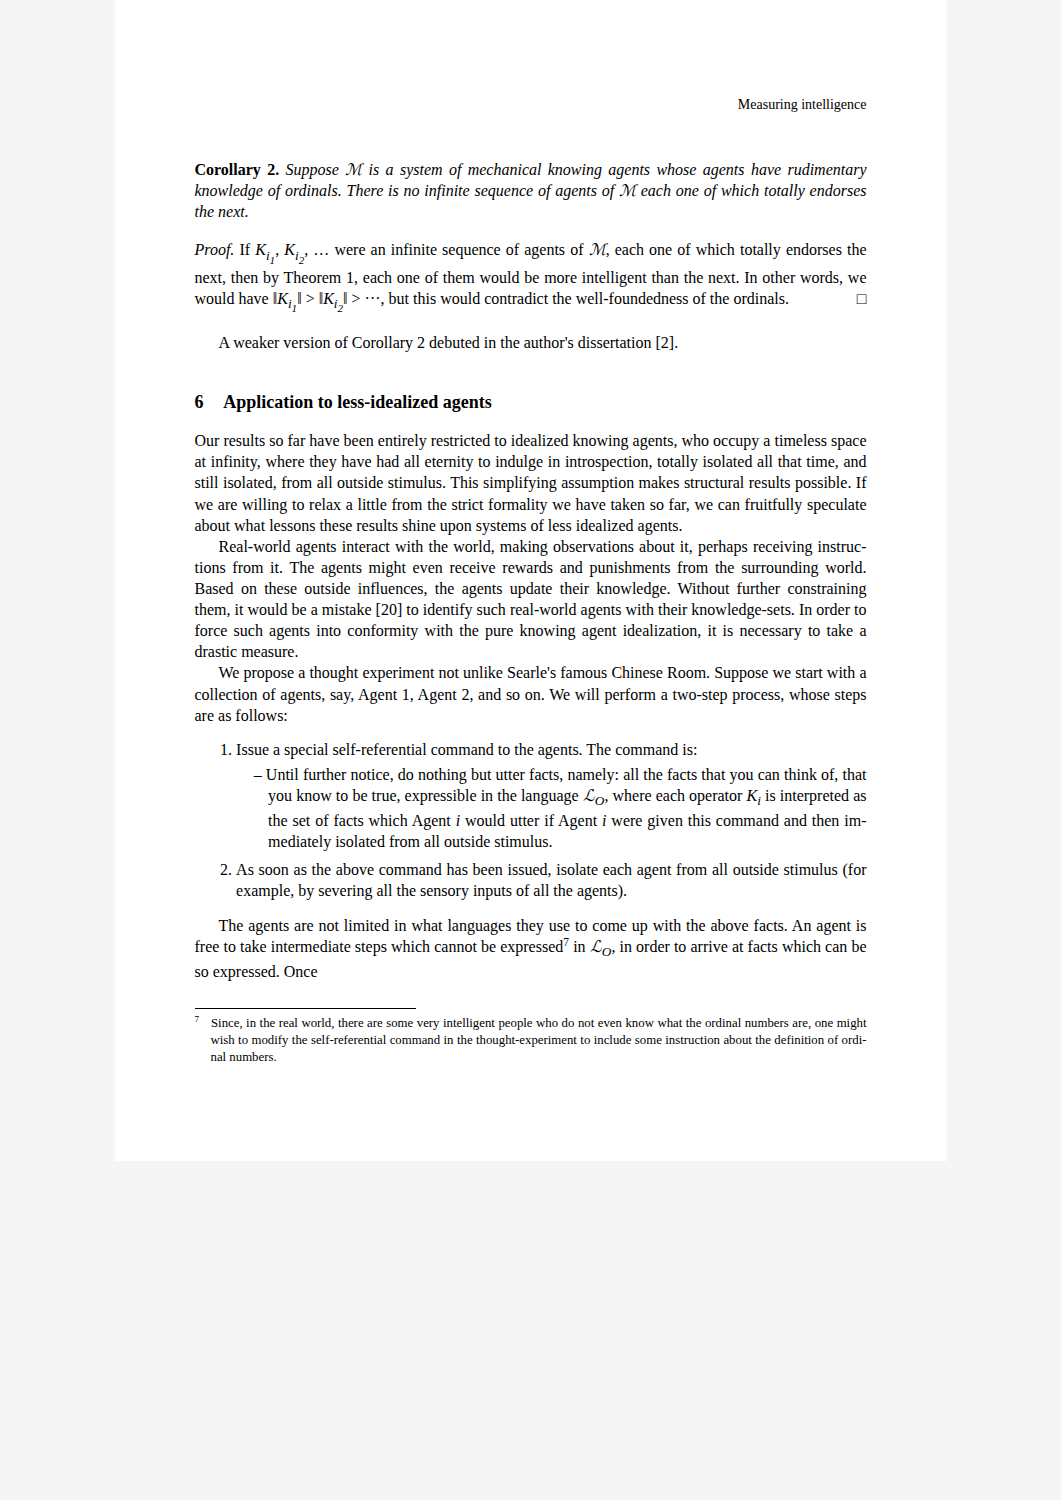Measuring intelligence
Corollary 2. Suppose ℳ is a system of mechanical knowing agents whose agents have rudimentary knowledge of ordinals. There is no infinite sequence of agents of ℳ each one of which totally endorses the next.
Proof. If Ki1, Ki2, … were an infinite sequence of agents of ℳ, each one of which totally endorses the next, then by Theorem 1, each one of them would be more intelligent than the next. In other words, we would have ‖Ki1‖ > ‖Ki2‖ > ···, but this would contradict the well-foundedness of the ordinals.□
A weaker version of Corollary 2 debuted in the author's dissertation [2].
6 Application to less-idealized agents
Our results so far have been entirely restricted to idealized knowing agents, who occupy a timeless space at infinity, where they have had all eternity to indulge in introspection, totally isolated all that time, and still isolated, from all outside stimulus. This simplifying assumption makes structural results possible. If we are willing to relax a little from the strict formality we have taken so far, we can fruitfully speculate about what lessons these results shine upon systems of less idealized agents.
Real-world agents interact with the world, making observations about it, perhaps receiving instructions from it. The agents might even receive rewards and punishments from the surrounding world. Based on these outside influences, the agents update their knowledge. Without further constraining them, it would be a mistake [20] to identify such real-world agents with their knowledge-sets. In order to force such agents into conformity with the pure knowing agent idealization, it is necessary to take a drastic measure.
We propose a thought experiment not unlike Searle's famous Chinese Room. Suppose we start with a collection of agents, say, Agent 1, Agent 2, and so on. We will perform a two-step process, whose steps are as follows:
Issue a special self-referential command to the agents. The command is:
Until further notice, do nothing but utter facts, namely: all the facts that you can think of, that you know to be true, expressible in the language ℒO, where each operator Ki is interpreted as the set of facts which Agent i would utter if Agent i were given this command and then immediately isolated from all outside stimulus.
As soon as the above command has been issued, isolate each agent from all outside stimulus (for example, by severing all the sensory inputs of all the agents).
The agents are not limited in what languages they use to come up with the above facts. An agent is free to take intermediate steps which cannot be expressed7 in ℒO, in order to arrive at facts which can be so expressed. Once
7 Since, in the real world, there are some very intelligent people who do not even know what the ordinal numbers are, one might wish to modify the self-referential command in the thought-experiment to include some instruction about the definition of ordinal numbers.